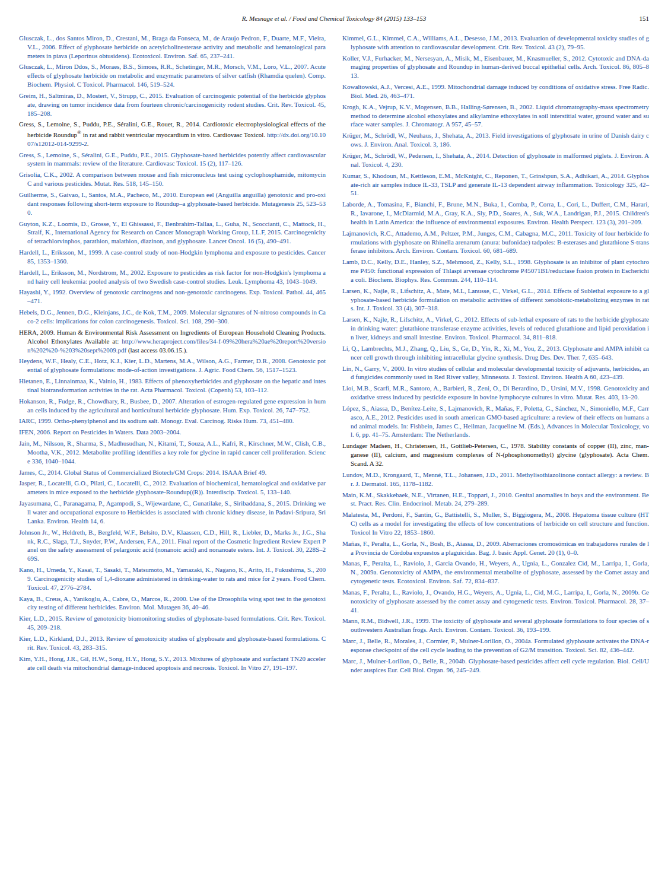R. Mesnage et al. / Food and Chemical Toxicology 84 (2015) 133–153 151
Glusczak, L., dos Santos Miron, D., Crestani, M., Braga da Fonseca, M., de Araujo Pedron, F., Duarte, M.F., Vieira, V.L., 2006. Effect of glyphosate herbicide on acetylcholinesterase activity and metabolic and hematological parameters in piava (Leporinus obtusidens). Ecotoxicol. Environ. Saf. 65, 237–241.
Glusczak, L., Miron Ddos, S., Moraes, B.S., Simoes, R.R., Schetinger, M.R., Morsch, V.M., Loro, V.L., 2007. Acute effects of glyphosate herbicide on metabolic and enzymatic parameters of silver catfish (Rhamdia quelen). Comp. Biochem. Physiol. C Toxicol. Pharmacol. 146, 519–524.
Greim, H., Saltmiras, D., Mostert, V., Strupp, C., 2015. Evaluation of carcinogenic potential of the herbicide glyphosate, drawing on tumor incidence data from fourteen chronic/carcinogenicity rodent studies. Crit. Rev. Toxicol. 45, 185–208.
Gress, S., Lemoine, S., Puddu, P.E., Séralini, G.E., Rouet, R., 2014. Cardiotoxic electrophysiological effects of the herbicide Roundup® in rat and rabbit ventricular myocardium in vitro. Cardiovasc Toxicol. http://dx.doi.org/10.1007/s12012-014-9299-2.
Gress, S., Lemoine, S., Séralini, G.E., Puddu, P.E., 2015. Glyphosate-based herbicides potently affect cardiovascular system in mammals: review of the literature. Cardiovasc Toxicol. 15 (2), 117–126.
Grisolia, C.K., 2002. A comparison between mouse and fish micronucleus test using cyclophosphamide, mitomycin C and various pesticides. Mutat. Res. 518, 145–150.
Guilherme, S., Gaivao, I., Santos, M.A., Pacheco, M., 2010. European eel (Anguilla anguilla) genotoxic and pro-oxidant responses following short-term exposure to Roundup–a glyphosate-based herbicide. Mutagenesis 25, 523–530.
Guyton, K.Z., Loomis, D., Grosse, Y., El Ghissassi, F., Benbrahim-Tallaa, L., Guha, N., Scoccianti, C., Mattock, H., Straif, K., International Agency for Research on Cancer Monograph Working Group, I.L.F, 2015. Carcinogenicity of tetrachlorvinphos, parathion, malathion, diazinon, and glyphosate. Lancet Oncol. 16 (5), 490–491.
Hardell, L., Eriksson, M., 1999. A case-control study of non-Hodgkin lymphoma and exposure to pesticides. Cancer 85, 1353–1360.
Hardell, L., Eriksson, M., Nordstrom, M., 2002. Exposure to pesticides as risk factor for non-Hodgkin's lymphoma and hairy cell leukemia: pooled analysis of two Swedish case-control studies. Leuk. Lymphoma 43, 1043–1049.
Hayashi, Y., 1992. Overview of genotoxic carcinogens and non-genotoxic carcinogens. Exp. Toxicol. Pathol. 44, 465–471.
Hebels, D.G., Jennen, D.G., Kleinjans, J.C., de Kok, T.M., 2009. Molecular signatures of N-nitroso compounds in Caco-2 cells: implications for colon carcinogenesis. Toxicol. Sci. 108, 290–300.
HERA, 2009. Human & Environmental Risk Assessment on Ingredients of European Household Cleaning Products. Alcohol Ethoxylates Available at: http://www.heraproject.com/files/34-f-09%20hera%20ae%20report%20version%202%20-%203%20sept%2009.pdf (last access 03.06.15.).
Heydens, W.F., Healy, C.E., Hotz, K.J., Kier, L.D., Martens, M.A., Wilson, A.G., Farmer, D.R., 2008. Genotoxic potential of glyphosate formulations: mode-of-action investigations. J. Agric. Food Chem. 56, 1517–1523.
Hietanen, E., Linnainmaa, K., Vainio, H., 1983. Effects of phenoxyherbicides and glyphosate on the hepatic and intestinal biotransformation activities in the rat. Acta Pharmacol. Toxicol. (Copenh) 53, 103–112.
Hokanson, R., Fudge, R., Chowdhary, R., Busbee, D., 2007. Alteration of estrogen-regulated gene expression in human cells induced by the agricultural and horticultural herbicide glyphosate. Hum. Exp. Toxicol. 26, 747–752.
IARC, 1999. Ortho-phenylphenol and its sodium salt. Monogr. Eval. Carcinog. Risks Hum. 73, 451–480.
IFEN, 2006. Report on Pesticides in Waters. Data 2003–2004.
Jain, M., Nilsson, R., Sharma, S., Madhusudhan, N., Kitami, T., Souza, A.L., Kafri, R., Kirschner, M.W., Clish, C.B., Mootha, V.K., 2012. Metabolite profiling identifies a key role for glycine in rapid cancer cell proliferation. Science 336, 1040–1044.
James, C., 2014. Global Status of Commercialized Biotech/GM Crops: 2014. ISAAA Brief 49.
Jasper, R., Locatelli, G.O., Pilati, C., Locatelli, C., 2012. Evaluation of biochemical, hematological and oxidative parameters in mice exposed to the herbicide glyphosate-Roundup((R)). Interdiscip. Toxicol. 5, 133–140.
Jayasumana, C., Paranagama, P., Agampodi, S., Wijewardane, C., Gunatilake, S., Siribaddana, S., 2015. Drinking well water and occupational exposure to Herbicides is associated with chronic kidney disease, in Padavi-Sripura, Sri Lanka. Environ. Health 14, 6.
Johnson Jr., W., Heldreth, B., Bergfeld, W.F., Belsito, D.V., Klaassen, C.D., Hill, R., Liebler, D., Marks Jr., J.G., Shank, R.C., Slaga, T.J., Snyder, P.W., Andersen, F.A., 2011. Final report of the Cosmetic Ingredient Review Expert Panel on the safety assessment of pelargonic acid (nonanoic acid) and nonanoate esters. Int. J. Toxicol. 30, 228S–269S.
Kano, H., Umeda, Y., Kasai, T., Sasaki, T., Matsumoto, M., Yamazaki, K., Nagano, K., Arito, H., Fukushima, S., 2009. Carcinogenicity studies of 1,4-dioxane administered in drinking-water to rats and mice for 2 years. Food Chem. Toxicol. 47, 2776–2784.
Kaya, B., Creus, A., Yanikoglu, A., Cabre, O., Marcos, R., 2000. Use of the Drosophila wing spot test in the genotoxicity testing of different herbicides. Environ. Mol. Mutagen 36, 40–46.
Kier, L.D., 2015. Review of genotoxicity biomonitoring studies of glyphosate-based formulations. Crit. Rev. Toxicol. 45, 209–218.
Kier, L.D., Kirkland, D.J., 2013. Review of genotoxicity studies of glyphosate and glyphosate-based formulations. Crit. Rev. Toxicol. 43, 283–315.
Kim, Y.H., Hong, J.R., Gil, H.W., Song, H.Y., Hong, S.Y., 2013. Mixtures of glyphosate and surfactant TN20 accelerate cell death via mitochondrial damage-induced apoptosis and necrosis. Toxicol. In Vitro 27, 191–197.
Kimmel, G.L., Kimmel, C.A., Williams, A.L., Desesso, J.M., 2013. Evaluation of developmental toxicity studies of glyphosate with attention to cardiovascular development. Crit. Rev. Toxicol. 43 (2), 79–95.
Koller, V.J., Furhacker, M., Nersesyan, A., Misik, M., Eisenbauer, M., Knasmueller, S., 2012. Cytotoxic and DNA-damaging properties of glyphosate and Roundup in human-derived buccal epithelial cells. Arch. Toxicol. 86, 805–813.
Kowaltowski, A.J., Vercesi, A.E., 1999. Mitochondrial damage induced by conditions of oxidative stress. Free Radic. Biol. Med. 26, 463–471.
Krogh, K.A., Vejrup, K.V., Mogensen, B.B., Halling-Sørensen, B., 2002. Liquid chromatography-mass spectrometry method to determine alcohol ethoxylates and alkylamine ethoxylates in soil interstitial water, ground water and surface water samples. J. Chromatogr. A 957, 45–57.
Krüger, M., Schrödl, W., Neuhaus, J., Shehata, A., 2013. Field investigations of glyphosate in urine of Danish dairy cows. J. Environ. Anal. Toxicol. 3, 186.
Krüger, M., Schrödl, W., Pedersen, I., Shehata, A., 2014. Detection of glyphosate in malformed piglets. J. Environ. Anal. Toxicol. 4, 230.
Kumar, S., Khodoun, M., Kettleson, E.M., McKnight, C., Reponen, T., Grinshpun, S.A., Adhikari, A., 2014. Glyphosate-rich air samples induce IL-33, TSLP and generate IL-13 dependent airway inflammation. Toxicology 325, 42–51.
Laborde, A., Tomasina, F., Bianchi, F., Brune, M.N., Buka, I., Comba, P., Corra, L., Cori, L., Duffert, C.M., Harari, R., Iavarone, I., McDiarmid, M.A., Gray, K.A., Sly, P.D., Soares, A., Suk, W.A., Landrigan, P.J., 2015. Children's health in Latin America: the influence of environmental exposures. Environ. Health Perspect. 123 (3), 201–209.
Lajmanovich, R.C., Attademo, A.M., Peltzer, P.M., Junges, C.M., Cabagna, M.C., 2011. Toxicity of four herbicide formulations with glyphosate on Rhinella arenarum (anura: bufonidae) tadpoles: B-esterases and glutathione S-transferase inhibitors. Arch. Environ. Contam. Toxicol. 60, 681–689.
Lamb, D.C., Kelly, D.E., Hanley, S.Z., Mehmood, Z., Kelly, S.L., 1998. Glyphosate is an inhibitor of plant cytochrome P450: functional expression of Thlaspi arvensae cytochrome P45071B1/reductase fusion protein in Escherichia coli. Biochem. Biophys. Res. Commun. 244, 110–114.
Larsen, K., Najle, R., Lifschitz, A., Mate, M.L, Lanusse, C., Virkel, G.L., 2014. Effects of Sublethal exposure to a glyphosate-based herbicide formulation on metabolic activities of different xenobiotic-metabolizing enzymes in rats. Int. J. Toxicol. 33 (4), 307–318.
Larsen, K., Najle, R., Lifschitz, A., Virkel, G., 2012. Effects of sub-lethal exposure of rats to the herbicide glyphosate in drinking water: glutathione transferase enzyme activities, levels of reduced glutathione and lipid peroxidation in liver, kidneys and small intestine. Environ. Toxicol. Pharmacol. 34, 811–818.
Li, Q., Lambrechts, M.J., Zhang, Q., Liu, S., Ge, D., Yin, R., Xi, M., You, Z., 2013. Glyphosate and AMPA inhibit cancer cell growth through inhibiting intracellular glycine synthesis. Drug Des. Dev. Ther. 7, 635–643.
Lin, N., Garry, V., 2000. In vitro studies of cellular and molecular developmental toxicity of adjuvants, herbicides, and fungicides commonly used in Red River valley, Minnesota. J. Toxicol. Environ. Health A 60, 423–439.
Lioi, M.B., Scarfi, M.R., Santoro, A., Barbieri, R., Zeni, O., Di Berardino, D., Ursini, M.V., 1998. Genotoxicity and oxidative stress induced by pesticide exposure in bovine lymphocyte cultures in vitro. Mutat. Res. 403, 13–20.
López, S., Aiassa, D., Benítez-Leite, S., Lajmanovich, R., Mañas, F., Poletta, G., Sánchez, N., Simoniello, M.F., Carrasco, A.E., 2012. Pesticides used in south american GMO-based agriculture: a review of their effects on humans and animal models. In: Fishbein, James C., Heilman, Jacqueline M. (Eds.), Advances in Molecular Toxicology, vol. 6, pp. 41–75. Amsterdam: The Netherlands.
Lundager Madsen, H., Christensen, H., Gottlieb-Petersen, C., 1978. Stability constants of copper (II), zinc, manganese (II), calcium, and magnesium complexes of N-(phosphonomethyl) glycine (glyphosate). Acta Chem. Scand. A 32.
Lundov, M.D., Krongaard, T., Menné, T.L., Johansen, J.D., 2011. Methylisothiazolinone contact allergy: a review. Br. J. Dermatol. 165, 1178–1182.
Main, K.M., Skakkebaek, N.E., Virtanen, H.E., Toppari, J., 2010. Genital anomalies in boys and the environment. Best. Pract. Res. Clin. Endocrinol. Metab. 24, 279–289.
Malatesta, M., Perdoni, F., Santin, G., Battistelli, S., Muller, S., Biggiogera, M., 2008. Hepatoma tissue culture (HTC) cells as a model for investigating the effects of low concentrations of herbicide on cell structure and function. Toxicol In Vitro 22, 1853–1860.
Mañas, F., Peralta, L., Gorla, N., Bosh, B., Aiassa, D., 2009. Aberraciones cromosómicas en trabajadores rurales de la Provincia de Córdoba expuestos a plaguicidas. Bag. J. basic Appl. Genet. 20 (1), 0–0.
Manas, F., Peralta, L., Raviolo, J., Garcia Ovando, H., Weyers, A., Ugnia, L., Gonzalez Cid, M., Larripa, I., Gorla, N., 2009a. Genotoxicity of AMPA, the environmental metabolite of glyphosate, assessed by the Comet assay and cytogenetic tests. Ecotoxicol. Environ. Saf. 72, 834–837.
Manas, F., Peralta, L., Raviolo, J., Ovando, H.G., Weyers, A., Ugnia, L., Cid, M.G., Larripa, I., Gorla, N., 2009b. Genotoxicity of glyphosate assessed by the comet assay and cytogenetic tests. Environ. Toxicol. Pharmacol. 28, 37–41.
Mann, R.M., Bidwell, J.R., 1999. The toxicity of glyphosate and several glyphosate formulations to four species of southwestern Australian frogs. Arch. Environ. Contam. Toxicol. 36, 193–199.
Marc, J., Belle, R., Morales, J., Cormier, P., Mulner-Lorillon, O., 2004a. Formulated glyphosate activates the DNA-response checkpoint of the cell cycle leading to the prevention of G2/M transition. Toxicol. Sci. 82, 436–442.
Marc, J., Mulner-Lorillon, O., Belle, R., 2004b. Glyphosate-based pesticides affect cell cycle regulation. Biol. Cell/Under auspices Eur. Cell Biol. Organ. 96, 245–249.